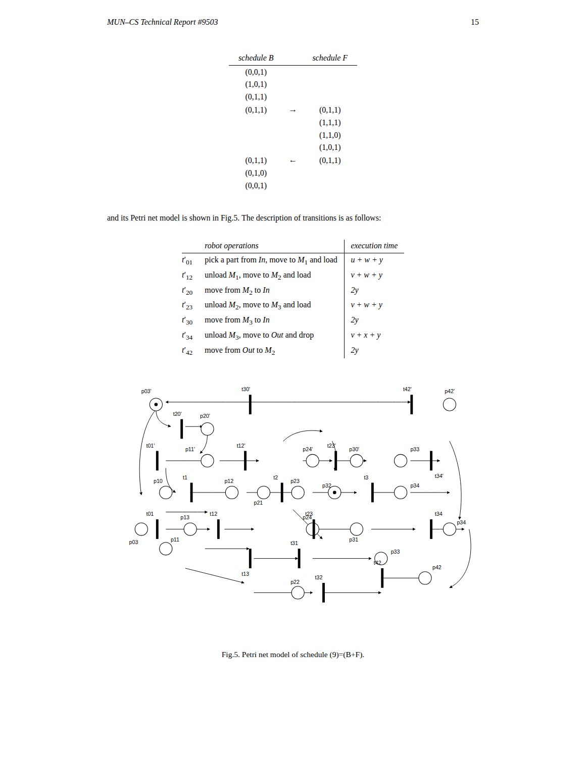MUN–CS Technical Report #9503 15
| schedule B | | schedule F |
| --- | --- | --- |
| (0,0,1) | | |
| (1,0,1) | | |
| (0,1,1) | | |
| (0,1,1) | → | (0,1,1) |
| | | (1,1,1) |
| | | (1,1,0) |
| | | (1,0,1) |
| (0,1,1) | ← | (0,1,1) |
| (0,1,0) | | |
| (0,0,1) | | |
and its Petri net model is shown in Fig.5. The description of transitions is as follows:
| | robot operations | execution time |
| --- | --- | --- |
| t ′ 01 | pick a part from In , move to M 1 and load | u + w + y |
| t ′ 12 | unload M 1 , move to M 2 and load | v + w + y |
| t ′ 20 | move from M 2 to In | 2y |
| t ′ 23 | unload M 2 , move to M 3 and load | v + w + y |
| t ′ 30 | move from M 3 to In | 2y |
| t ′ 34 | unload M 3 , move to Out and drop | v + x + y |
| t ′ 42 | move from Out to M 2 | 2y |
Petri net model of schedule (9) = (B + F) A Petri net diagram with places labelled p03', p20', p11', p10, p03, p11, p13, p12, p21, p12, p23, p24', p30', p32, p24, p31, p22, p33, p34, p33, p42, p42', p34 and transitions labelled t30', t20', t01', t12', t01, t1, t12, t13, t31, t32, t2, t23', t23, t3, t34', t34, t42, t42'. p03' p20' p11' p10 p03 p11 p13 p12 p21 p23 p24' p30' p32 p24 p31 p22 p33 p34 p33 p42 p42' p34 t30' t42' t20' t01' t12' t1 t01 t12 t13 t31 t32 t2 t23' t23 t3 t34' t34 t42
Fig.5. Petri net model of schedule (9)=(B+F).